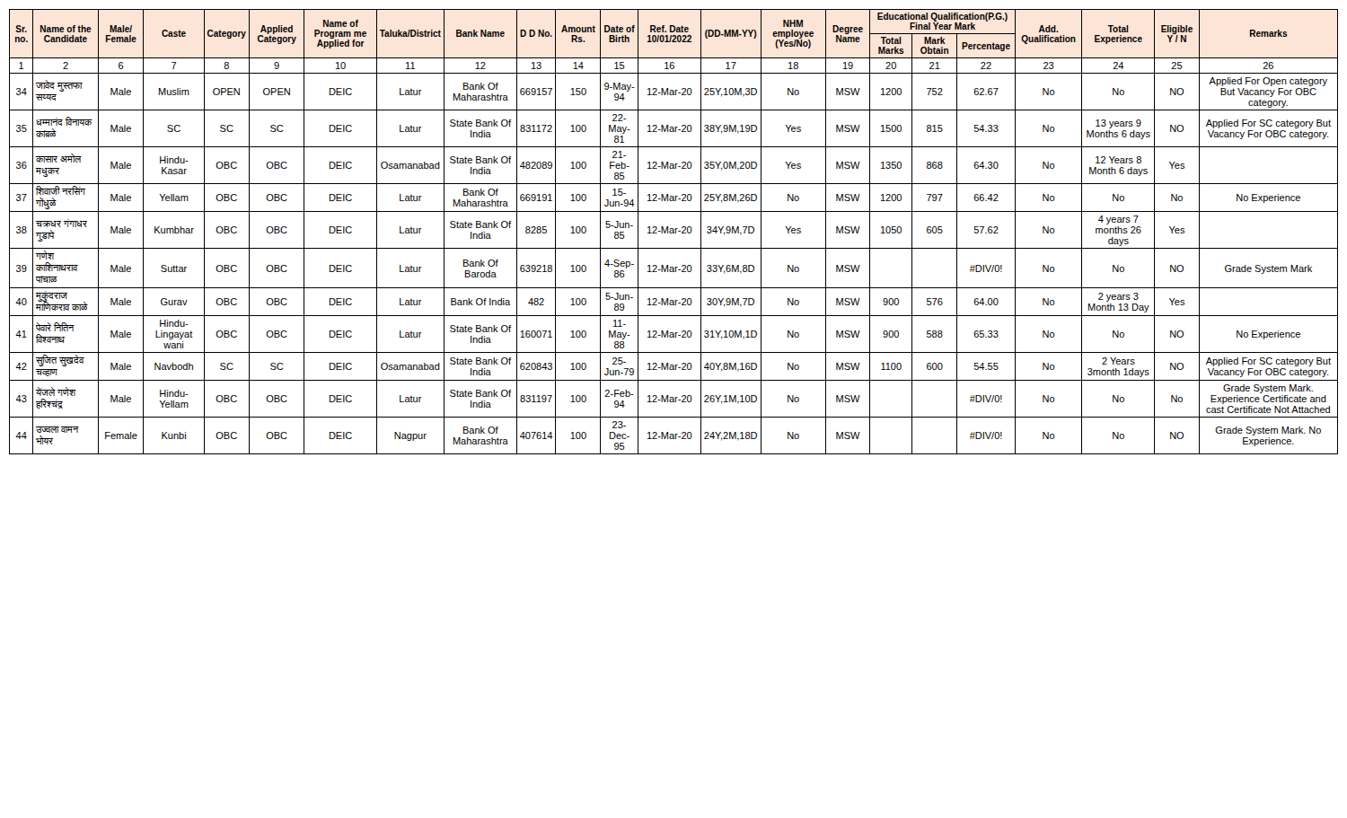| Sr. no. | Name of the Candidate | Male/ Female | Caste | Category | Applied Category | Name of Program me Applied for | Taluka/District | Bank Name | D D No. | Amount Rs. | Date of Birth | Ref. Date 10/01/2022 | (DD-MM-YY) | NHM employee (Yes/No) | Degree Name | Educational Qualification(P.G.) Final Year Mark | Add. Qualification | Total Experience | Eligible Y / N | Remarks |
| --- | --- | --- | --- | --- | --- | --- | --- | --- | --- | --- | --- | --- | --- | --- | --- | --- | --- | --- | --- | --- |
| Total Marks | Mark Obtain | Percentage |
| 1 | 2 | 6 | 7 | 8 | 9 | 10 | 11 | 12 | 13 | 14 | 15 | 16 | 17 | 18 | 19 | 20 | 21 | 22 | 23 | 24 | 25 | 26 |
| 34 | जावेद मुस्तफा सय्यद | Male | Muslim | OPEN | OPEN | DEIC | Latur | Bank Of Maharashtra | 669157 | 150 | 9-May-94 | 12-Mar-20 | 25Y,10M,3D | No | MSW | 1200 | 752 | 62.67 | No | No | NO | Applied For Open category But Vacancy For OBC category. |
| 35 | धम्मानंद विनायक कांबळे | Male | SC | SC | SC | DEIC | Latur | State Bank Of India | 831172 | 100 | 22-May-81 | 12-Mar-20 | 38Y,9M,19D | Yes | MSW | 1500 | 815 | 54.33 | No | 13 years 9 Months 6 days | NO | Applied For SC category But Vacancy For OBC category. |
| 36 | कासार अमोल मधुकर | Male | Hindu-Kasar | OBC | OBC | DEIC | Osamanabad | State Bank Of India | 482089 | 100 | 21-Feb-85 | 12-Mar-20 | 35Y,0M,20D | Yes | MSW | 1350 | 868 | 64.30 | No | 12 Years 8 Month 6 days | Yes | |
| 37 | शिवाजी नरसिंग गोंधुळे | Male | Yellam | OBC | OBC | DEIC | Latur | Bank Of Maharashtra | 669191 | 100 | 15-Jun-94 | 12-Mar-20 | 25Y,8M,26D | No | MSW | 1200 | 797 | 66.42 | No | No | No | No Experience |
| 38 | चक्रधर गंगाधर गुडापे | Male | Kumbhar | OBC | OBC | DEIC | Latur | State Bank Of India | 8285 | 100 | 5-Jun-85 | 12-Mar-20 | 34Y,9M,7D | Yes | MSW | 1050 | 605 | 57.62 | No | 4 years 7 months 26 days | Yes | |
| 39 | गणेश काशिनाथराव पांचाळ | Male | Suttar | OBC | OBC | DEIC | Latur | Bank Of Baroda | 639218 | 100 | 4-Sep-86 | 12-Mar-20 | 33Y,6M,8D | No | MSW | | | #DIV/0! | No | No | NO | Grade System Mark |
| 40 | मुकुंदराज माणिकराव काळे | Male | Gurav | OBC | OBC | DEIC | Latur | Bank Of India | 482 | 100 | 5-Jun-89 | 12-Mar-20 | 30Y,9M,7D | No | MSW | 900 | 576 | 64.00 | No | 2 years 3 Month 13 Day | Yes | |
| 41 | पेवारे नितिन विश्वनाथ | Male | Hindu-Lingayat wani | OBC | OBC | DEIC | Latur | State Bank Of India | 160071 | 100 | 11-May-88 | 12-Mar-20 | 31Y,10M,1D | No | MSW | 900 | 588 | 65.33 | No | No | NO | No Experience |
| 42 | सुजित सुखदेव चव्हाण | Male | Navbodh | SC | SC | DEIC | Osamanabad | State Bank Of India | 620843 | 100 | 25-Jun-79 | 12-Mar-20 | 40Y,8M,16D | No | MSW | 1100 | 600 | 54.55 | No | 2 Years 3month 1days | NO | Applied For SC category But Vacancy For OBC category. |
| 43 | येंजले गणेश हरिश्चंद्र | Male | Hindu-Yellam | OBC | OBC | DEIC | Latur | State Bank Of India | 831197 | 100 | 2-Feb-94 | 12-Mar-20 | 26Y,1M,10D | No | MSW | | | #DIV/0! | No | No | No | Grade System Mark. Experience Certificate and cast Certificate Not Attached |
| 44 | उज्वला वामन भोयर | Female | Kunbi | OBC | OBC | DEIC | Nagpur | Bank Of Maharashtra | 407614 | 100 | 23-Dec-95 | 12-Mar-20 | 24Y,2M,18D | No | MSW | | | #DIV/0! | No | No | NO | Grade System Mark. No Experience. |